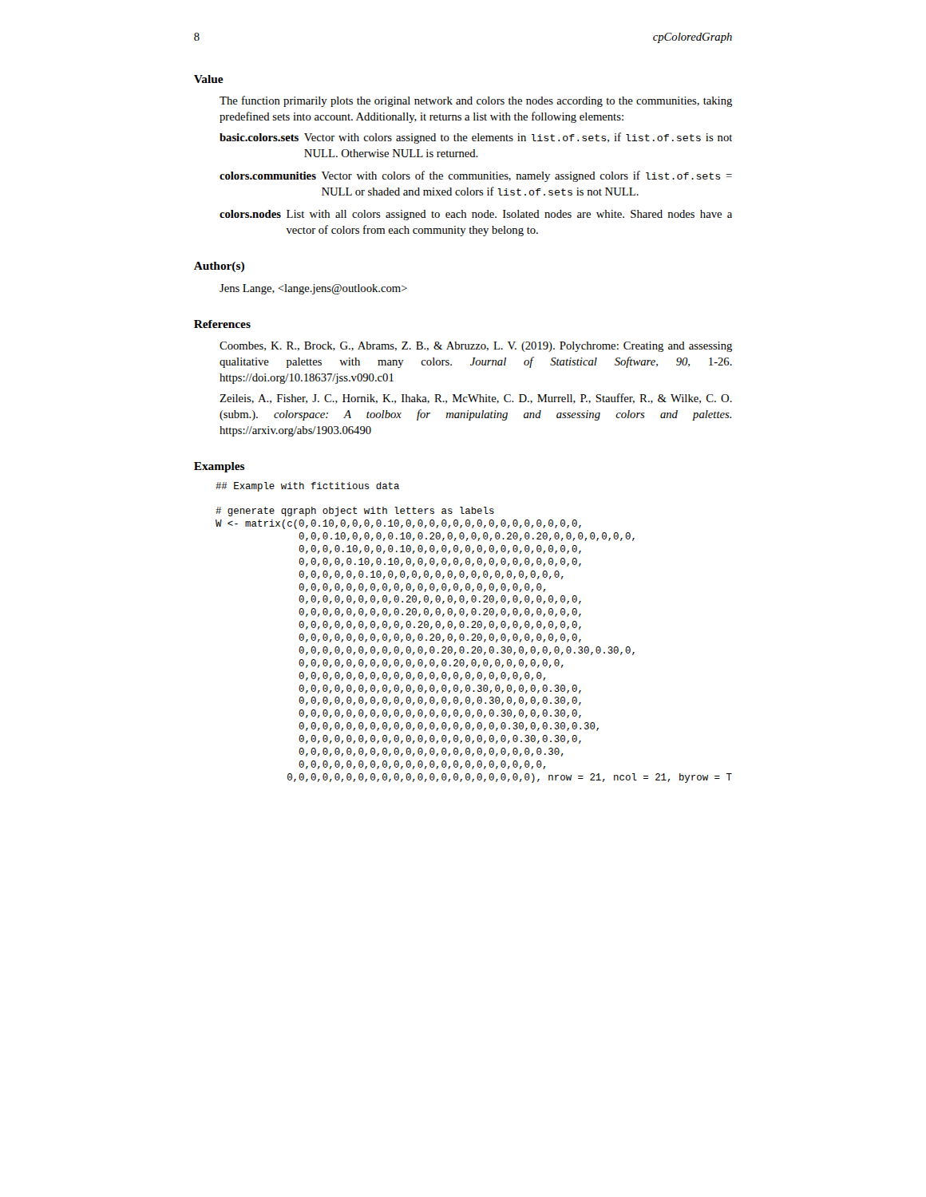8 cpColoredGraph
Value
The function primarily plots the original network and colors the nodes according to the communities, taking predefined sets into account. Additionally, it returns a list with the following elements:
basic.colors.sets
Vector with colors assigned to the elements in list.of.sets, if list.of.sets is not NULL. Otherwise NULL is returned.
colors.communities
Vector with colors of the communities, namely assigned colors if list.of.sets = NULL or shaded and mixed colors if list.of.sets is not NULL.
colors.nodes
List with all colors assigned to each node. Isolated nodes are white. Shared nodes have a vector of colors from each community they belong to.
Author(s)
Jens Lange, <lange.jens@outlook.com>
References
Coombes, K. R., Brock, G., Abrams, Z. B., & Abruzzo, L. V. (2019). Polychrome: Creating and assessing qualitative palettes with many colors. Journal of Statistical Software, 90, 1-26. https://doi.org/10.18637/jss.v090.c01
Zeileis, A., Fisher, J. C., Hornik, K., Ihaka, R., McWhite, C. D., Murrell, P., Stauffer, R., & Wilke, C. O. (subm.). colorspace: A toolbox for manipulating and assessing colors and palettes. https://arxiv.org/abs/1903.06490
Examples
## Example with fictitious data

# generate qgraph object with letters as labels
W <- matrix(c(0,0.10,0,0,0,0.10,0,0,0,0,0,0,0,0,0,0,0,0,0,0,0,
              0,0,0.10,0,0,0,0.10,0.20,0,0,0,0,0.20,0.20,0,0,0,0,0,0,0,
              0,0,0,0.10,0,0,0.10,0,0,0,0,0,0,0,0,0,0,0,0,0,0,
              0,0,0,0,0.10,0.10,0,0,0,0,0,0,0,0,0,0,0,0,0,0,0,
              0,0,0,0,0,0.10,0,0,0,0,0,0,0,0,0,0,0,0,0,0,0,
              0,0,0,0,0,0,0,0,0,0,0,0,0,0,0,0,0,0,0,0,0,
              0,0,0,0,0,0,0,0,0.20,0,0,0,0,0.20,0,0,0,0,0,0,0,
              0,0,0,0,0,0,0,0,0.20,0,0,0,0,0.20,0,0,0,0,0,0,0,
              0,0,0,0,0,0,0,0,0,0.20,0,0,0.20,0,0,0,0,0,0,0,0,
              0,0,0,0,0,0,0,0,0,0,0.20,0,0.20,0,0,0,0,0,0,0,0,
              0,0,0,0,0,0,0,0,0,0,0,0.20,0.20,0.30,0,0,0,0,0.30,0.30,0,
              0,0,0,0,0,0,0,0,0,0,0,0,0.20,0,0,0,0,0,0,0,0,
              0,0,0,0,0,0,0,0,0,0,0,0,0,0,0,0,0,0,0,0,0,
              0,0,0,0,0,0,0,0,0,0,0,0,0,0,0.30,0,0,0,0,0.30,0,
              0,0,0,0,0,0,0,0,0,0,0,0,0,0,0,0.30,0,0,0,0.30,0,
              0,0,0,0,0,0,0,0,0,0,0,0,0,0,0,0,0.30,0,0,0.30,0,
              0,0,0,0,0,0,0,0,0,0,0,0,0,0,0,0,0,0.30,0,0.30,0.30,
              0,0,0,0,0,0,0,0,0,0,0,0,0,0,0,0,0,0,0.30,0.30,0,
              0,0,0,0,0,0,0,0,0,0,0,0,0,0,0,0,0,0,0,0,0.30,
              0,0,0,0,0,0,0,0,0,0,0,0,0,0,0,0,0,0,0,0,0,
            0,0,0,0,0,0,0,0,0,0,0,0,0,0,0,0,0,0,0,0,0), nrow = 21, ncol = 21, byrow = TRUE)